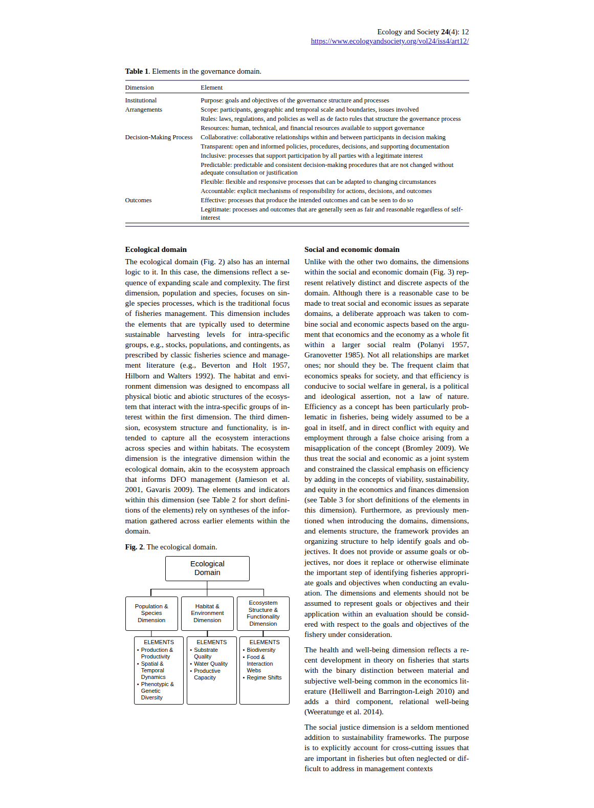Ecology and Society 24(4): 12
https://www.ecologyandsociety.org/vol24/iss4/art12/
Table 1. Elements in the governance domain.
| Dimension | Element |
| Institutional | Purpose: goals and objectives of the governance structure and processes |
| Arrangements | Scope: participants, geographic and temporal scale and boundaries, issues involved |
| | Rules: laws, regulations, and policies as well as de facto rules that structure the governance process |
| | Resources: human, technical, and financial resources available to support governance |
| Decision-Making Process | Collaborative: collaborative relationships within and between participants in decision making |
| | Transparent: open and informed policies, procedures, decisions, and supporting documentation |
| | Inclusive: processes that support participation by all parties with a legitimate interest |
| | Predictable: predictable and consistent decision-making procedures that are not changed without adequate consultation or justification |
| | Flexible: flexible and responsive processes that can be adapted to changing circumstances |
| | Accountable: explicit mechanisms of responsibility for actions, decisions, and outcomes |
| Outcomes | Effective: processes that produce the intended outcomes and can be seen to do so |
| | Legitimate: processes and outcomes that are generally seen as fair and reasonable regardless of self-interest |
Ecological domain
The ecological domain (Fig. 2) also has an internal logic to it. In this case, the dimensions reflect a sequence of expanding scale and complexity. The first dimension, population and species, focuses on single species processes, which is the traditional focus of fisheries management. This dimension includes the elements that are typically used to determine sustainable harvesting levels for intra-specific groups, e.g., stocks, populations, and contingents, as prescribed by classic fisheries science and management literature (e.g., Beverton and Holt 1957, Hilborn and Walters 1992). The habitat and environment dimension was designed to encompass all physical biotic and abiotic structures of the ecosystem that interact with the intra-specific groups of interest within the first dimension. The third dimension, ecosystem structure and functionality, is intended to capture all the ecosystem interactions across species and within habitats. The ecosystem dimension is the integrative dimension within the ecological domain, akin to the ecosystem approach that informs DFO management (Jamieson et al. 2001, Gavaris 2009). The elements and indicators within this dimension (see Table 2 for short definitions of the elements) rely on syntheses of the information gathered across earlier elements within the domain.
Fig. 2. The ecological domain.
Ecological
Domain
Population &
Species
Dimension
Habitat &
Environment
Dimension
Ecosystem
Structure &
Functionality
Dimension
ELEMENTS
Production & Productivity
Spatial & Temporal Dynamics
Phenotypic & Genetic Diversity
ELEMENTS
Substrate Quality
Water Quality
Productive Capacity
ELEMENTS
Biodiversity
Food & Interaction Webs
Regime Shifts
Social and economic domain
Unlike with the other two domains, the dimensions within the social and economic domain (Fig. 3) represent relatively distinct and discrete aspects of the domain. Although there is a reasonable case to be made to treat social and economic issues as separate domains, a deliberate approach was taken to combine social and economic aspects based on the argument that economics and the economy as a whole fit within a larger social realm (Polanyi 1957, Granovetter 1985). Not all relationships are market ones; nor should they be. The frequent claim that economics speaks for society, and that efficiency is conducive to social welfare in general, is a political and ideological assertion, not a law of nature. Efficiency as a concept has been particularly problematic in fisheries, being widely assumed to be a goal in itself, and in direct conflict with equity and employment through a false choice arising from a misapplication of the concept (Bromley 2009). We thus treat the social and economic as a joint system and constrained the classical emphasis on efficiency by adding in the concepts of viability, sustainability, and equity in the economics and finances dimension (see Table 3 for short definitions of the elements in this dimension). Furthermore, as previously mentioned when introducing the domains, dimensions, and elements structure, the framework provides an organizing structure to help identify goals and objectives. It does not provide or assume goals or objectives, nor does it replace or otherwise eliminate the important step of identifying fisheries appropriate goals and objectives when conducting an evaluation. The dimensions and elements should not be assumed to represent goals or objectives and their application within an evaluation should be considered with respect to the goals and objectives of the fishery under consideration.
The health and well-being dimension reflects a recent development in theory on fisheries that starts with the binary distinction between material and subjective well-being common in the economics literature (Helliwell and Barrington-Leigh 2010) and adds a third component, relational well-being (Weeratunge et al. 2014).
The social justice dimension is a seldom mentioned addition to sustainability frameworks. The purpose is to explicitly account for cross-cutting issues that are important in fisheries but often neglected or difficult to address in management contexts